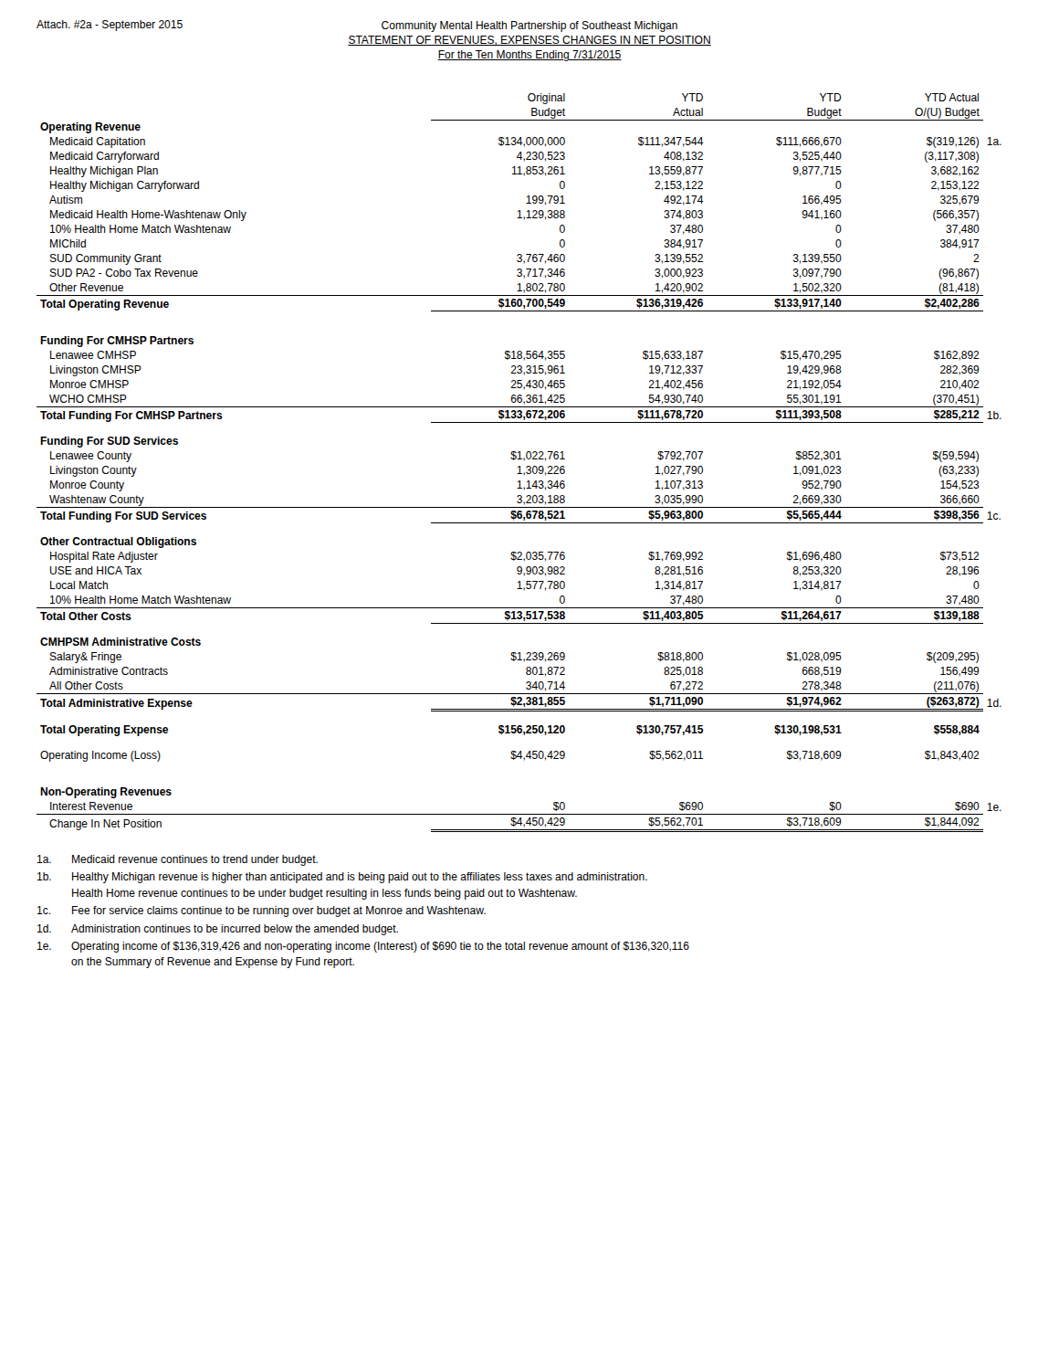Attach. #2a - September 2015
Community Mental Health Partnership of Southeast Michigan
STATEMENT OF REVENUES, EXPENSES CHANGES IN NET POSITION
For the Ten Months Ending 7/31/2015
| | Original | YTD | YTD | YTD Actual | |
| | Budget | Actual | Budget | O/(U) Budget | |
| Operating Revenue | | | | | |
| Medicaid Capitation | $134,000,000 | $111,347,544 | $111,666,670 | $(319,126) | 1a. |
| Medicaid Carryforward | 4,230,523 | 408,132 | 3,525,440 | (3,117,308) | |
| Healthy Michigan Plan | 11,853,261 | 13,559,877 | 9,877,715 | 3,682,162 | |
| Healthy Michigan Carryforward | 0 | 2,153,122 | 0 | 2,153,122 | |
| Autism | 199,791 | 492,174 | 166,495 | 325,679 | |
| Medicaid Health Home-Washtenaw Only | 1,129,388 | 374,803 | 941,160 | (566,357) | |
| 10% Health Home Match Washtenaw | 0 | 37,480 | 0 | 37,480 | |
| MIChild | 0 | 384,917 | 0 | 384,917 | |
| SUD Community Grant | 3,767,460 | 3,139,552 | 3,139,550 | 2 | |
| SUD PA2 - Cobo Tax Revenue | 3,717,346 | 3,000,923 | 3,097,790 | (96,867) | |
| Other Revenue | 1,802,780 | 1,420,902 | 1,502,320 | (81,418) | |
| Total Operating Revenue | $160,700,549 | $136,319,426 | $133,917,140 | $2,402,286 | |
| Funding For CMHSP Partners | | | | | |
| Lenawee CMHSP | $18,564,355 | $15,633,187 | $15,470,295 | $162,892 | |
| Livingston CMHSP | 23,315,961 | 19,712,337 | 19,429,968 | 282,369 | |
| Monroe CMHSP | 25,430,465 | 21,402,456 | 21,192,054 | 210,402 | |
| WCHO CMHSP | 66,361,425 | 54,930,740 | 55,301,191 | (370,451) | |
| Total Funding For CMHSP Partners | $133,672,206 | $111,678,720 | $111,393,508 | $285,212 | 1b. |
| Funding For SUD Services | | | | | |
| Lenawee County | $1,022,761 | $792,707 | $852,301 | $(59,594) | |
| Livingston County | 1,309,226 | 1,027,790 | 1,091,023 | (63,233) | |
| Monroe County | 1,143,346 | 1,107,313 | 952,790 | 154,523 | |
| Washtenaw County | 3,203,188 | 3,035,990 | 2,669,330 | 366,660 | |
| Total Funding For SUD Services | $6,678,521 | $5,963,800 | $5,565,444 | $398,356 | 1c. |
| Other Contractual Obligations | | | | | |
| Hospital Rate Adjuster | $2,035,776 | $1,769,992 | $1,696,480 | $73,512 | |
| USE and HICA Tax | 9,903,982 | 8,281,516 | 8,253,320 | 28,196 | |
| Local Match | 1,577,780 | 1,314,817 | 1,314,817 | 0 | |
| 10% Health Home Match Washtenaw | 0 | 37,480 | 0 | 37,480 | |
| Total Other Costs | $13,517,538 | $11,403,805 | $11,264,617 | $139,188 | |
| CMHPSM Administrative Costs | | | | | |
| Salary& Fringe | $1,239,269 | $818,800 | $1,028,095 | $(209,295) | |
| Administrative Contracts | 801,872 | 825,018 | 668,519 | 156,499 | |
| All Other Costs | 340,714 | 67,272 | 278,348 | (211,076) | |
| Total Administrative Expense | $2,381,855 | $1,711,090 | $1,974,962 | ($263,872) | 1d. |
| Total Operating Expense | $156,250,120 | $130,757,415 | $130,198,531 | $558,884 | |
| Operating Income (Loss) | $4,450,429 | $5,562,011 | $3,718,609 | $1,843,402 | |
| Non-Operating Revenues | | | | | |
| Interest Revenue | $0 | $690 | $0 | $690 | 1e. |
| Change In Net Position | $4,450,429 | $5,562,701 | $3,718,609 | $1,844,092 | |
| 1a. | Medicaid revenue continues to trend under budget. |
| 1b. | Healthy Michigan revenue is higher than anticipated and is being paid out to the affiliates less taxes and administration. Health Home revenue continues to be under budget resulting in less funds being paid out to Washtenaw. |
| 1c. | Fee for service claims continue to be running over budget at Monroe and Washtenaw. |
| 1d. | Administration continues to be incurred below the amended budget. |
| 1e. | Operating income of $136,319,426 and non-operating income (Interest) of $690 tie to the total revenue amount of $136,320,116 on the Summary of Revenue and Expense by Fund report. |